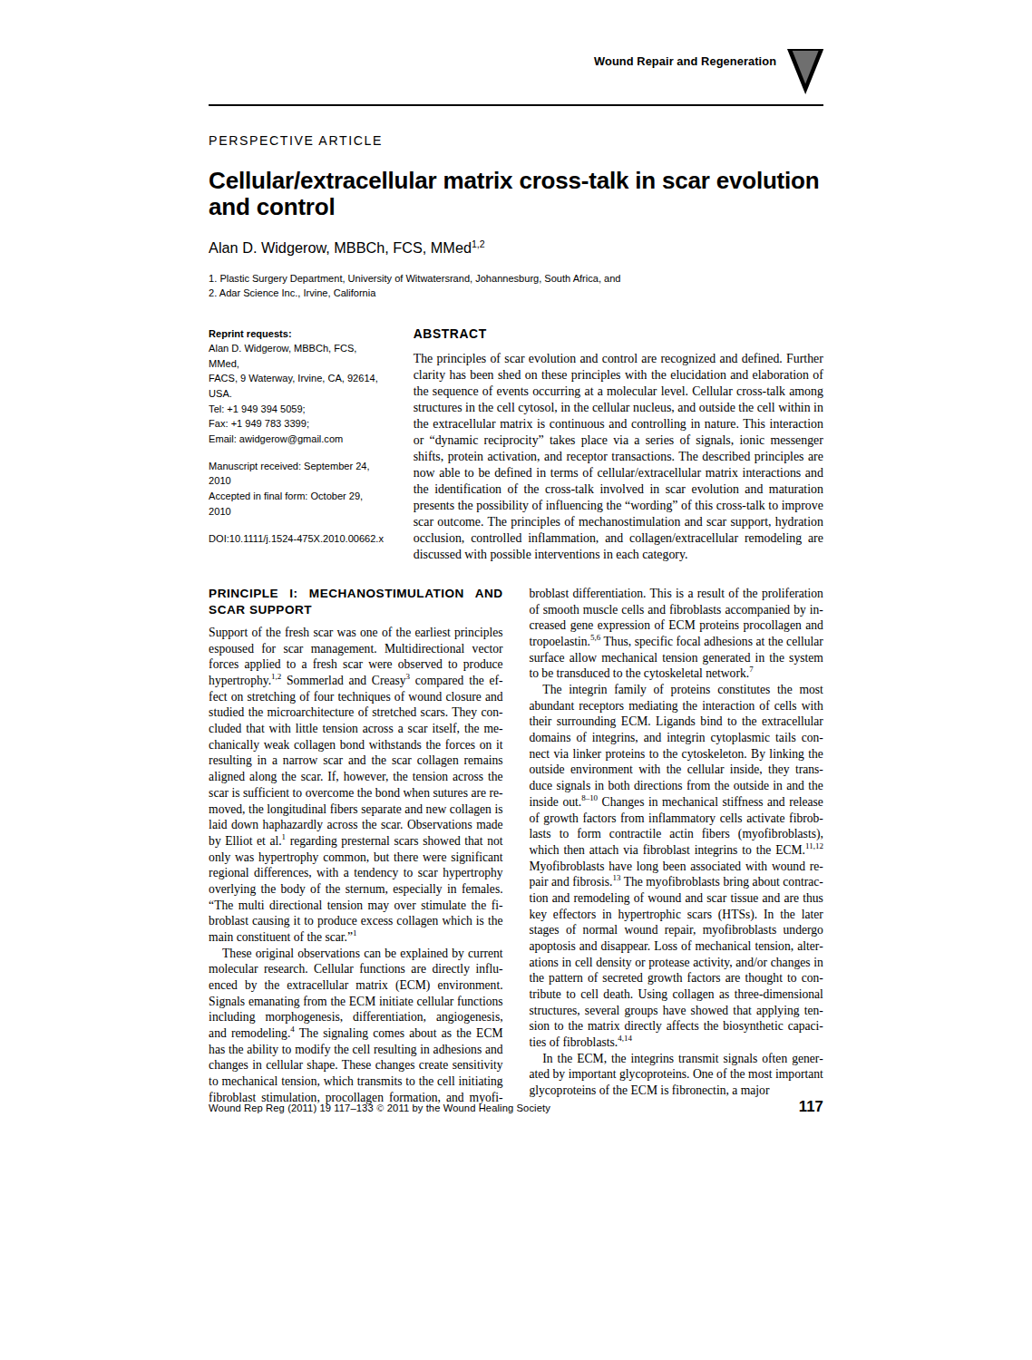Wound Repair and Regeneration
PERSPECTIVE ARTICLE
Cellular/extracellular matrix cross-talk in scar evolution and control
Alan D. Widgerow, MBBCh, FCS, MMed1,2
1. Plastic Surgery Department, University of Witwatersrand, Johannesburg, South Africa, and
2. Adar Science Inc., Irvine, California
Reprint requests:
Alan D. Widgerow, MBBCh, FCS, MMed,
FACS, 9 Waterway, Irvine, CA, 92614, USA.
Tel: +1 949 394 5059;
Fax: +1 949 783 3399;
Email: awidgerow@gmail.com
Manuscript received: September 24, 2010
Accepted in final form: October 29, 2010
DOI:10.1111/j.1524-475X.2010.00662.x
ABSTRACT
The principles of scar evolution and control are recognized and defined. Further clarity has been shed on these principles with the elucidation and elaboration of the sequence of events occurring at a molecular level. Cellular cross-talk among structures in the cell cytosol, in the cellular nucleus, and outside the cell within in the extracellular matrix is continuous and controlling in nature. This interaction or “dynamic reciprocity” takes place via a series of signals, ionic messenger shifts, protein activation, and receptor transactions. The described principles are now able to be defined in terms of cellular/extracellular matrix interactions and the identification of the cross-talk involved in scar evolution and maturation presents the possibility of influencing the “wording” of this cross-talk to improve scar outcome. The principles of mechanostimulation and scar support, hydration occlusion, controlled inflammation, and collagen/extracellular remodeling are discussed with possible interventions in each category.
PRINCIPLE I: MECHANOSTIMULATION AND SCAR SUPPORT
Support of the fresh scar was one of the earliest principles espoused for scar management. Multidirectional vector forces applied to a fresh scar were observed to produce hypertrophy.1,2 Sommerlad and Creasy3 compared the effect on stretching of four techniques of wound closure and studied the microarchitecture of stretched scars. They concluded that with little tension across a scar itself, the mechanically weak collagen bond withstands the forces on it resulting in a narrow scar and the scar collagen remains aligned along the scar. If, however, the tension across the scar is sufficient to overcome the bond when sutures are removed, the longitudinal fibers separate and new collagen is laid down haphazardly across the scar. Observations made by Elliot et al.1 regarding presternal scars showed that not only was hypertrophy common, but there were significant regional differences, with a tendency to scar hypertrophy overlying the body of the sternum, especially in females. “The multi directional tension may over stimulate the fibroblast causing it to produce excess collagen which is the main constituent of the scar.”1
These original observations can be explained by current molecular research. Cellular functions are directly influenced by the extracellular matrix (ECM) environment. Signals emanating from the ECM initiate cellular functions including morphogenesis, differentiation, angiogenesis, and remodeling.4 The signaling comes about as the ECM has the ability to modify the cell resulting in adhesions and changes in cellular shape. These changes create sensitivity to mechanical tension, which transmits to the cell initiating fibroblast stimulation, procollagen formation, and myofibroblast differentiation. This is a result of the proliferation of smooth muscle cells and fibroblasts accompanied by increased gene expression of ECM proteins procollagen and tropoelastin.5,6 Thus, specific focal adhesions at the cellular surface allow mechanical tension generated in the system to be transduced to the cytoskeletal network.7
The integrin family of proteins constitutes the most abundant receptors mediating the interaction of cells with their surrounding ECM. Ligands bind to the extracellular domains of integrins, and integrin cytoplasmic tails connect via linker proteins to the cytoskeleton. By linking the outside environment with the cellular inside, they transduce signals in both directions from the outside in and the inside out.8–10 Changes in mechanical stiffness and release of growth factors from inflammatory cells activate fibroblasts to form contractile actin fibers (myofibroblasts), which then attach via fibroblast integrins to the ECM.11,12 Myofibroblasts have long been associated with wound repair and fibrosis.13 The myofibroblasts bring about contraction and remodeling of wound and scar tissue and are thus key effectors in hypertrophic scars (HTSs). In the later stages of normal wound repair, myofibroblasts undergo apoptosis and disappear. Loss of mechanical tension, alterations in cell density or protease activity, and/or changes in the pattern of secreted growth factors are thought to contribute to cell death. Using collagen as three-dimensional structures, several groups have showed that applying tension to the matrix directly affects the biosynthetic capacities of fibroblasts.4,14
In the ECM, the integrins transmit signals often generated by important glycoproteins. One of the most important glycoproteins of the ECM is fibronectin, a major
Wound Rep Reg (2011) 19 117–133 © 2011 by the Wound Healing Society
117